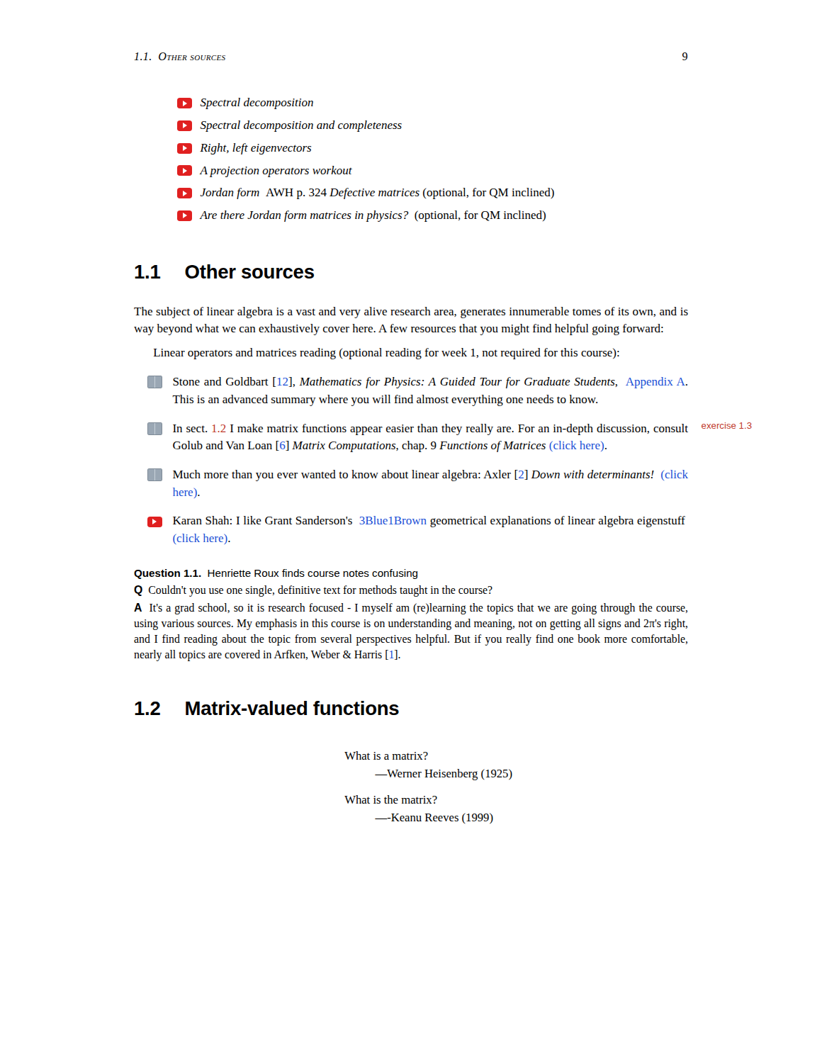1.1. Other sources 9
Spectral decomposition
Spectral decomposition and completeness
Right, left eigenvectors
A projection operators workout
Jordan form AWH p. 324 Defective matrices (optional, for QM inclined)
Are there Jordan form matrices in physics? (optional, for QM inclined)
1.1 Other sources
The subject of linear algebra is a vast and very alive research area, generates innumerable tomes of its own, and is way beyond what we can exhaustively cover here. A few resources that you might find helpful going forward:
Linear operators and matrices reading (optional reading for week 1, not required for this course):
Stone and Goldbart [12], Mathematics for Physics: A Guided Tour for Graduate Students, Appendix A. This is an advanced summary where you will find almost everything one needs to know.
exercise 1.3 In sect. 1.2 I make matrix functions appear easier than they really are. For an in-depth discussion, consult Golub and Van Loan [6] Matrix Computations, chap. 9 Functions of Matrices (click here).
Much more than you ever wanted to know about linear algebra: Axler [2] Down with determinants! (click here).
Karan Shah: I like Grant Sanderson's 3Blue1Brown geometrical explanations of linear algebra eigenstuff (click here).
Question 1.1. Henriette Roux finds course notes confusing
Q Couldn't you use one single, definitive text for methods taught in the course?
A It's a grad school, so it is research focused - I myself am (re)learning the topics that we are going through the course, using various sources. My emphasis in this course is on understanding and meaning, not on getting all signs and 2π's right, and I find reading about the topic from several perspectives helpful. But if you really find one book more comfortable, nearly all topics are covered in Arfken, Weber & Harris [1].
1.2 Matrix-valued functions
What is a matrix?
—Werner Heisenberg (1925)
What is the matrix?
—-Keanu Reeves (1999)